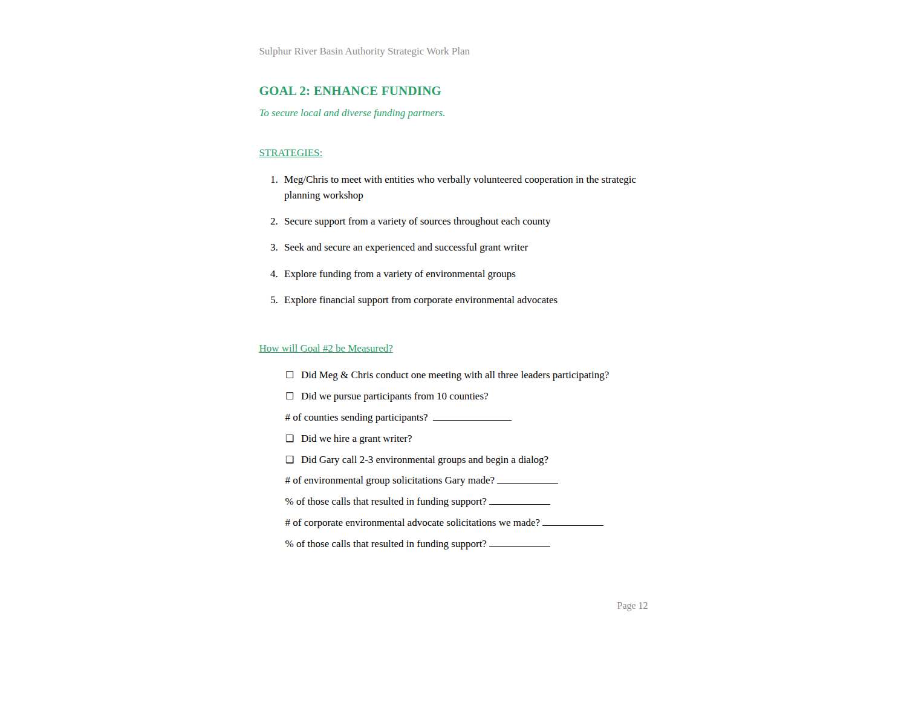Sulphur River Basin Authority Strategic Work Plan
GOAL 2: ENHANCE FUNDING
To secure local and diverse funding partners.
STRATEGIES:
Meg/Chris to meet with entities who verbally volunteered cooperation in the strategic planning workshop
Secure support from a variety of sources throughout each county
Seek and secure an experienced and successful grant writer
Explore funding from a variety of environmental groups
Explore financial support from corporate environmental advocates
How will Goal #2 be Measured?
☐Did Meg & Chris conduct one meeting with all three leaders participating?
☐Did we pursue participants from 10 counties?
# of counties sending participants?
❑Did we hire a grant writer?
❑Did Gary call 2-3 environmental groups and begin a dialog?
# of environmental group solicitations Gary made?
% of those calls that resulted in funding support?
# of corporate environmental advocate solicitations we made?
% of those calls that resulted in funding support?
Page 12